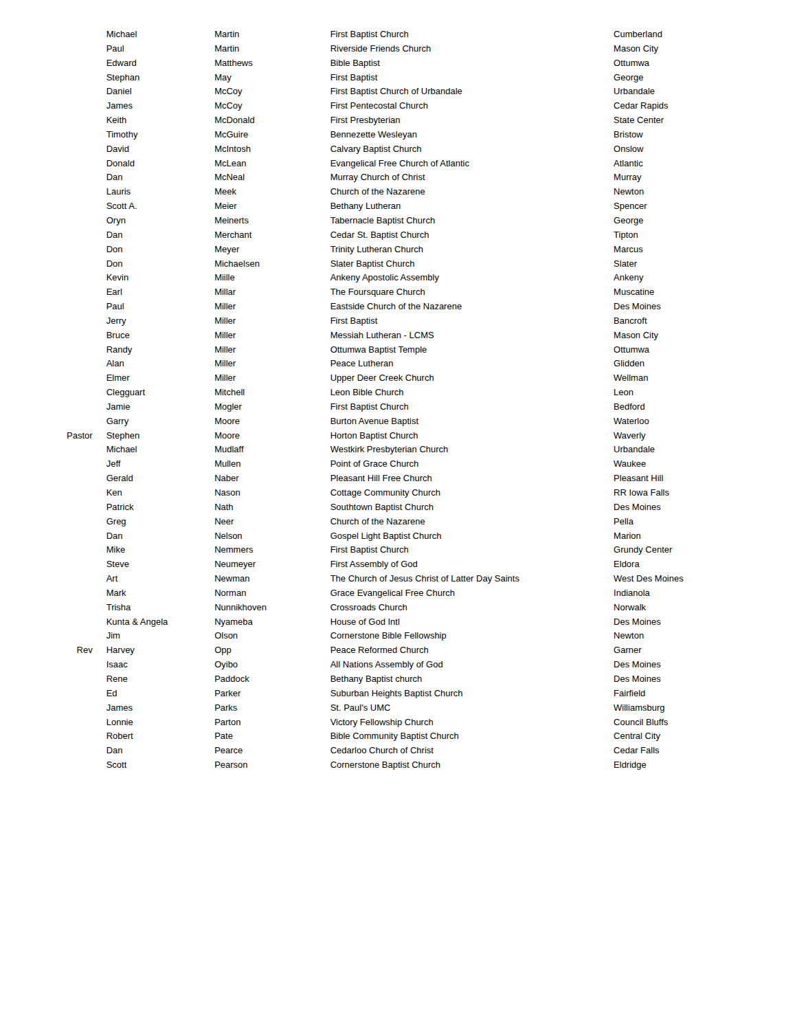| | Michael | Martin | First Baptist Church | Cumberland |
| | Paul | Martin | Riverside Friends Church | Mason City |
| | Edward | Matthews | Bible Baptist | Ottumwa |
| | Stephan | May | First Baptist | George |
| | Daniel | McCoy | First Baptist Church of Urbandale | Urbandale |
| | James | McCoy | First Pentecostal Church | Cedar Rapids |
| | Keith | McDonald | First Presbyterian | State Center |
| | Timothy | McGuire | Bennezette Wesleyan | Bristow |
| | David | McIntosh | Calvary Baptist Church | Onslow |
| | Donald | McLean | Evangelical Free Church of Atlantic | Atlantic |
| | Dan | McNeal | Murray Church of Christ | Murray |
| | Lauris | Meek | Church of the Nazarene | Newton |
| | Scott A. | Meier | Bethany Lutheran | Spencer |
| | Oryn | Meinerts | Tabernacle Baptist Church | George |
| | Dan | Merchant | Cedar St. Baptist Church | Tipton |
| | Don | Meyer | Trinity Lutheran Church | Marcus |
| | Don | Michaelsen | Slater Baptist Church | Slater |
| | Kevin | Miille | Ankeny Apostolic Assembly | Ankeny |
| | Earl | Millar | The Foursquare Church | Muscatine |
| | Paul | Miller | Eastside Church of the Nazarene | Des Moines |
| | Jerry | Miller | First Baptist | Bancroft |
| | Bruce | Miller | Messiah Lutheran - LCMS | Mason City |
| | Randy | Miller | Ottumwa Baptist Temple | Ottumwa |
| | Alan | Miller | Peace Lutheran | Glidden |
| | Elmer | Miller | Upper Deer Creek Church | Wellman |
| | Clegguart | Mitchell | Leon Bible Church | Leon |
| | Jamie | Mogler | First Baptist Church | Bedford |
| | Garry | Moore | Burton Avenue Baptist | Waterloo |
| Pastor | Stephen | Moore | Horton Baptist Church | Waverly |
| | Michael | Mudlaff | Westkirk Presbyterian Church | Urbandale |
| | Jeff | Mullen | Point of Grace Church | Waukee |
| | Gerald | Naber | Pleasant Hill Free Church | Pleasant Hill |
| | Ken | Nason | Cottage Community Church | RR Iowa Falls |
| | Patrick | Nath | Southtown Baptist Church | Des Moines |
| | Greg | Neer | Church of the Nazarene | Pella |
| | Dan | Nelson | Gospel Light Baptist Church | Marion |
| | Mike | Nemmers | First Baptist Church | Grundy Center |
| | Steve | Neumeyer | First Assembly of God | Eldora |
| | Art | Newman | The Church of Jesus Christ of Latter Day Saints | West Des Moines |
| | Mark | Norman | Grace Evangelical Free Church | Indianola |
| | Trisha | Nunnikhoven | Crossroads Church | Norwalk |
| | Kunta & Angela | Nyameba | House of God Intl | Des Moines |
| | Jim | Olson | Cornerstone Bible Fellowship | Newton |
| Rev | Harvey | Opp | Peace Reformed Church | Garner |
| | Isaac | Oyibo | All Nations Assembly of God | Des Moines |
| | Rene | Paddock | Bethany Baptist church | Des Moines |
| | Ed | Parker | Suburban Heights Baptist Church | Fairfield |
| | James | Parks | St. Paul's UMC | Williamsburg |
| | Lonnie | Parton | Victory Fellowship Church | Council Bluffs |
| | Robert | Pate | Bible Community Baptist Church | Central City |
| | Dan | Pearce | Cedarloo Church of Christ | Cedar Falls |
| | Scott | Pearson | Cornerstone Baptist Church | Eldridge |